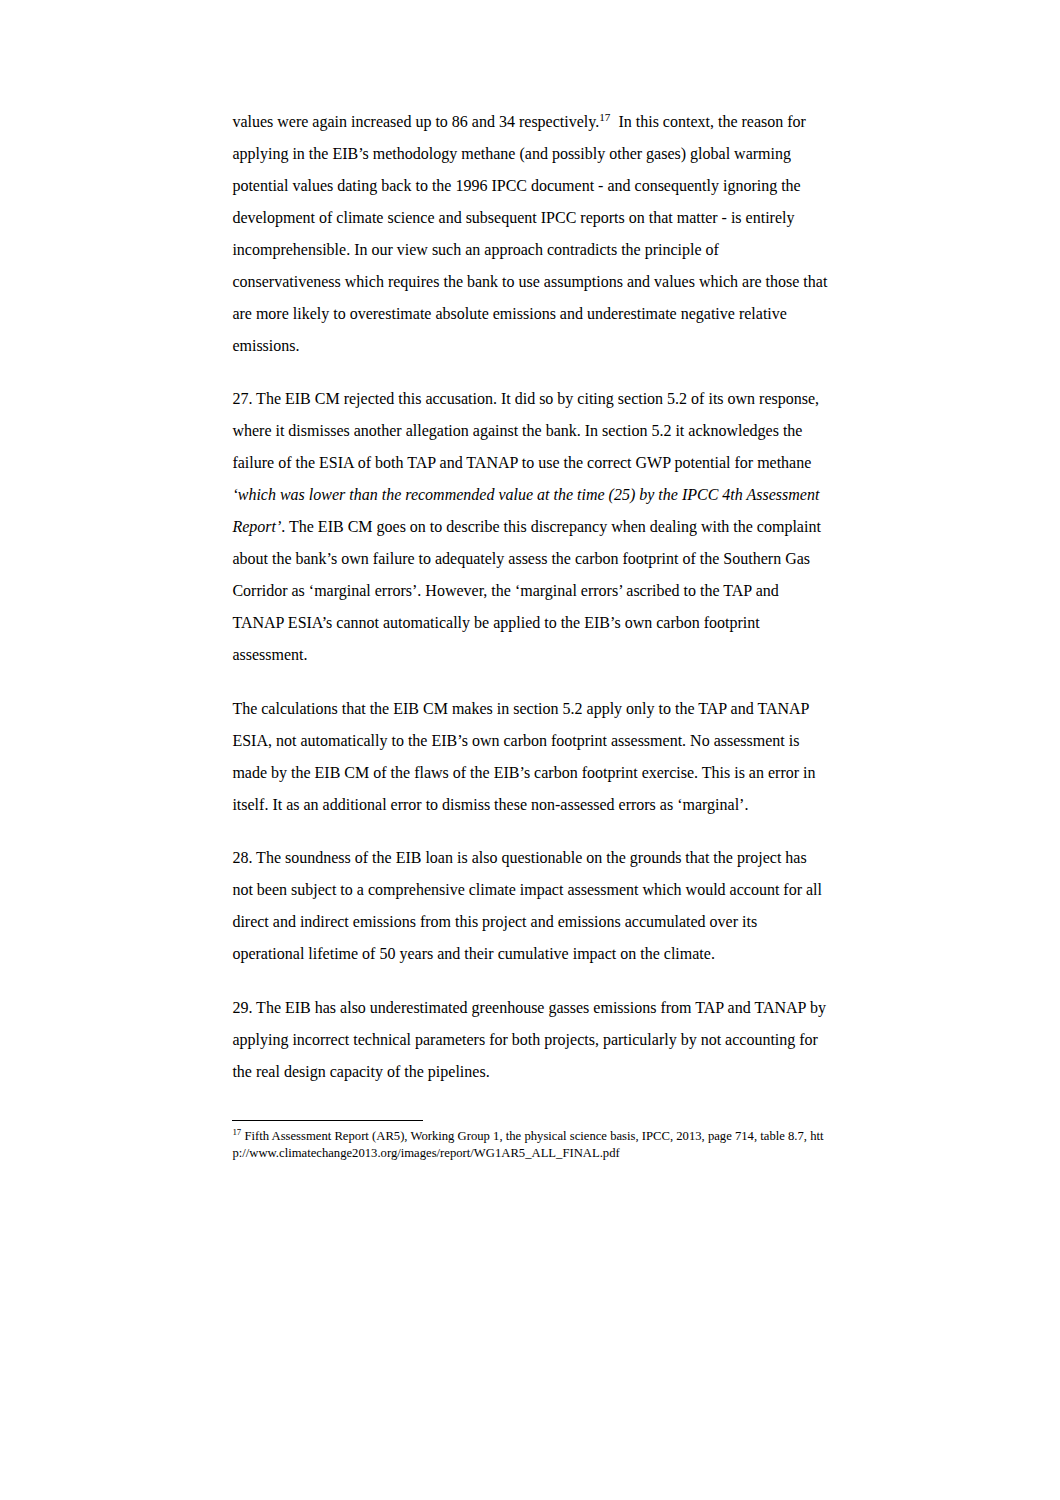values were again increased up to 86 and 34 respectively.17 In this context, the reason for applying in the EIB’s methodology methane (and possibly other gases) global warming potential values dating back to the 1996 IPCC document - and consequently ignoring the development of climate science and subsequent IPCC reports on that matter - is entirely incomprehensible. In our view such an approach contradicts the principle of conservativeness which requires the bank to use assumptions and values which are those that are more likely to overestimate absolute emissions and underestimate negative relative emissions.
27. The EIB CM rejected this accusation. It did so by citing section 5.2 of its own response, where it dismisses another allegation against the bank. In section 5.2 it acknowledges the failure of the ESIA of both TAP and TANAP to use the correct GWP potential for methane ‘which was lower than the recommended value at the time (25) by the IPCC 4th Assessment Report’. The EIB CM goes on to describe this discrepancy when dealing with the complaint about the bank’s own failure to adequately assess the carbon footprint of the Southern Gas Corridor as ‘marginal errors’. However, the ‘marginal errors’ ascribed to the TAP and TANAP ESIA’s cannot automatically be applied to the EIB’s own carbon footprint assessment.
The calculations that the EIB CM makes in section 5.2 apply only to the TAP and TANAP ESIA, not automatically to the EIB’s own carbon footprint assessment. No assessment is made by the EIB CM of the flaws of the EIB’s carbon footprint exercise. This is an error in itself. It as an additional error to dismiss these non-assessed errors as ‘marginal’.
28. The soundness of the EIB loan is also questionable on the grounds that the project has not been subject to a comprehensive climate impact assessment which would account for all direct and indirect emissions from this project and emissions accumulated over its operational lifetime of 50 years and their cumulative impact on the climate.
29. The EIB has also underestimated greenhouse gasses emissions from TAP and TANAP by applying incorrect technical parameters for both projects, particularly by not accounting for the real design capacity of the pipelines.
17 Fifth Assessment Report (AR5), Working Group 1, the physical science basis, IPCC, 2013, page 714, table 8.7, http://www.climatechange2013.org/images/report/WG1AR5_ALL_FINAL.pdf